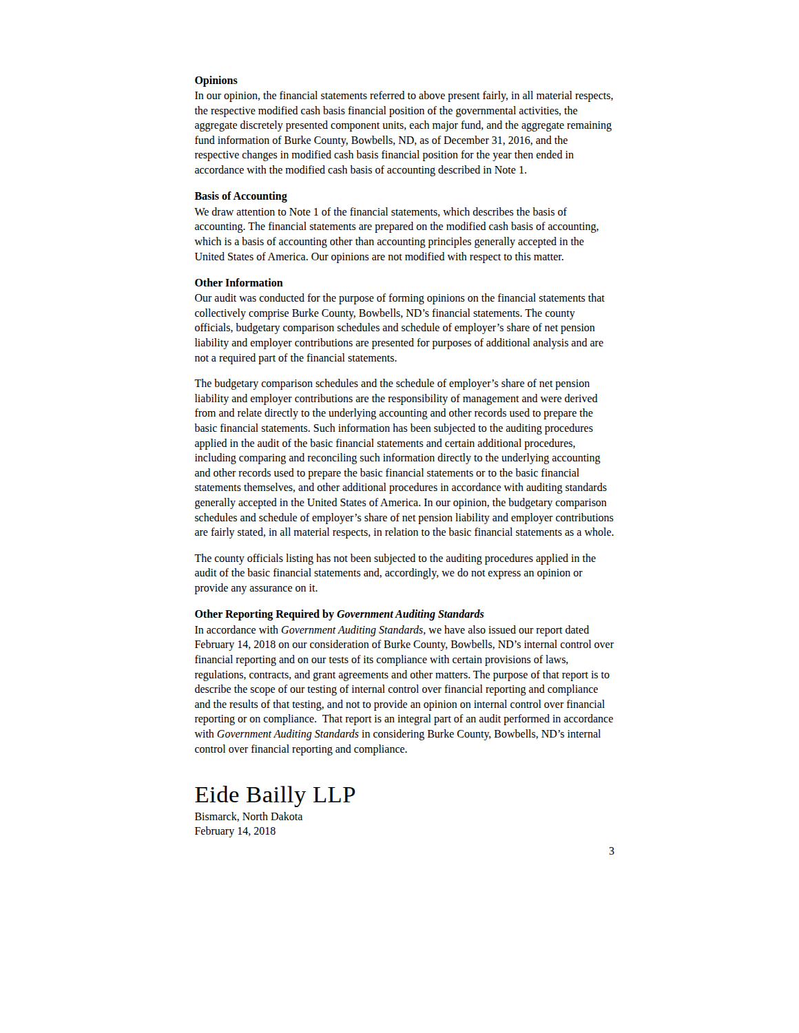Opinions
In our opinion, the financial statements referred to above present fairly, in all material respects, the respective modified cash basis financial position of the governmental activities, the aggregate discretely presented component units, each major fund, and the aggregate remaining fund information of Burke County, Bowbells, ND, as of December 31, 2016, and the respective changes in modified cash basis financial position for the year then ended in accordance with the modified cash basis of accounting described in Note 1.
Basis of Accounting
We draw attention to Note 1 of the financial statements, which describes the basis of accounting. The financial statements are prepared on the modified cash basis of accounting, which is a basis of accounting other than accounting principles generally accepted in the United States of America. Our opinions are not modified with respect to this matter.
Other Information
Our audit was conducted for the purpose of forming opinions on the financial statements that collectively comprise Burke County, Bowbells, ND’s financial statements. The county officials, budgetary comparison schedules and schedule of employer’s share of net pension liability and employer contributions are presented for purposes of additional analysis and are not a required part of the financial statements.
The budgetary comparison schedules and the schedule of employer’s share of net pension liability and employer contributions are the responsibility of management and were derived from and relate directly to the underlying accounting and other records used to prepare the basic financial statements. Such information has been subjected to the auditing procedures applied in the audit of the basic financial statements and certain additional procedures, including comparing and reconciling such information directly to the underlying accounting and other records used to prepare the basic financial statements or to the basic financial statements themselves, and other additional procedures in accordance with auditing standards generally accepted in the United States of America. In our opinion, the budgetary comparison schedules and schedule of employer’s share of net pension liability and employer contributions are fairly stated, in all material respects, in relation to the basic financial statements as a whole.
The county officials listing has not been subjected to the auditing procedures applied in the audit of the basic financial statements and, accordingly, we do not express an opinion or provide any assurance on it.
Other Reporting Required by Government Auditing Standards
In accordance with Government Auditing Standards, we have also issued our report dated February 14, 2018 on our consideration of Burke County, Bowbells, ND’s internal control over financial reporting and on our tests of its compliance with certain provisions of laws, regulations, contracts, and grant agreements and other matters. The purpose of that report is to describe the scope of our testing of internal control over financial reporting and compliance and the results of that testing, and not to provide an opinion on internal control over financial reporting or on compliance. That report is an integral part of an audit performed in accordance with Government Auditing Standards in considering Burke County, Bowbells, ND’s internal control over financial reporting and compliance.
Eide Bailly LLP
Bismarck, North Dakota
February 14, 2018
3